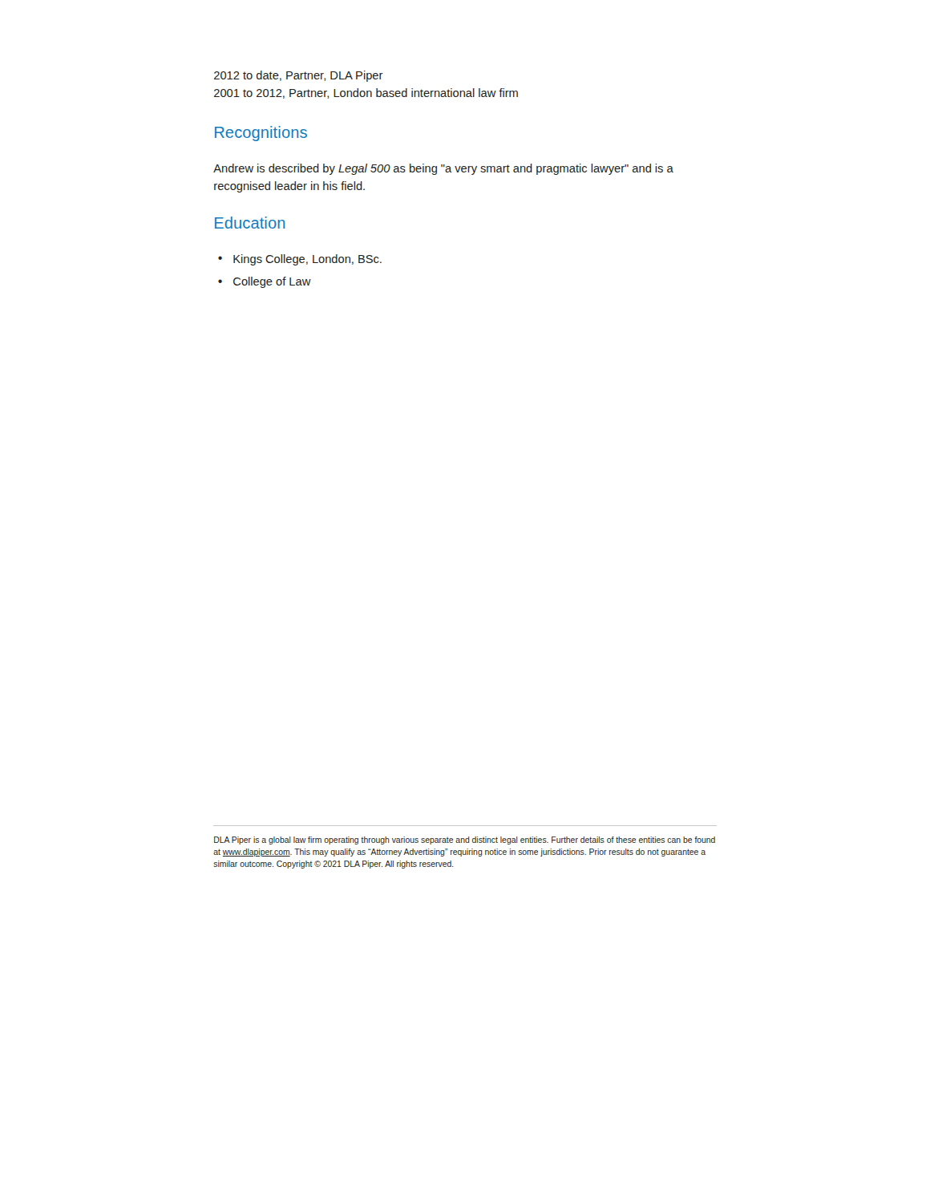2012 to date, Partner, DLA Piper
2001 to 2012, Partner, London based international law firm
Recognitions
Andrew is described by Legal 500 as being "a very smart and pragmatic lawyer" and is a recognised leader in his field.
Education
Kings College, London, BSc.
College of Law
DLA Piper is a global law firm operating through various separate and distinct legal entities. Further details of these entities can be found at www.dlapiper.com. This may qualify as “Attorney Advertising” requiring notice in some jurisdictions. Prior results do not guarantee a similar outcome. Copyright © 2021 DLA Piper. All rights reserved.